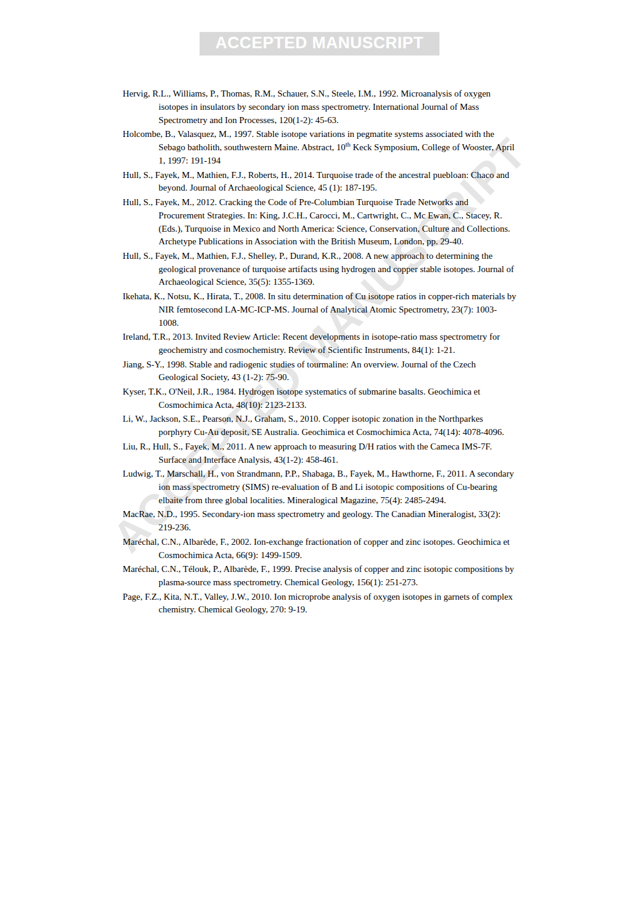ACCEPTED MANUSCRIPT
ACCEPTED MANUSCRIPT
Hervig, R.L., Williams, P., Thomas, R.M., Schauer, S.N., Steele, I.M., 1992. Microanalysis of oxygen isotopes in insulators by secondary ion mass spectrometry. International Journal of Mass Spectrometry and Ion Processes, 120(1-2): 45-63.
Holcombe, B., Valasquez, M., 1997. Stable isotope variations in pegmatite systems associated with the Sebago batholith, southwestern Maine. Abstract, 10th Keck Symposium, College of Wooster, April 1, 1997: 191-194
Hull, S., Fayek, M., Mathien, F.J., Roberts, H., 2014. Turquoise trade of the ancestral puebloan: Chaco and beyond. Journal of Archaeological Science, 45 (1): 187-195.
Hull, S., Fayek, M., 2012. Cracking the Code of Pre-Columbian Turquoise Trade Networks and Procurement Strategies. In: King, J.C.H., Carocci, M., Cartwright, C., Mc Ewan, C., Stacey, R. (Eds.), Turquoise in Mexico and North America: Science, Conservation, Culture and Collections. Archetype Publications in Association with the British Museum, London, pp. 29-40.
Hull, S., Fayek, M., Mathien, F.J., Shelley, P., Durand, K.R., 2008. A new approach to determining the geological provenance of turquoise artifacts using hydrogen and copper stable isotopes. Journal of Archaeological Science, 35(5): 1355-1369.
Ikehata, K., Notsu, K., Hirata, T., 2008. In situ determination of Cu isotope ratios in copper-rich materials by NIR femtosecond LA-MC-ICP-MS. Journal of Analytical Atomic Spectrometry, 23(7): 1003-1008.
Ireland, T.R., 2013. Invited Review Article: Recent developments in isotope-ratio mass spectrometry for geochemistry and cosmochemistry. Review of Scientific Instruments, 84(1): 1-21.
Jiang, S-Y., 1998. Stable and radiogenic studies of tourmaline: An overview. Journal of the Czech Geological Society, 43 (1-2): 75-90.
Kyser, T.K., O'Neil, J.R., 1984. Hydrogen isotope systematics of submarine basalts. Geochimica et Cosmochimica Acta, 48(10): 2123-2133.
Li, W., Jackson, S.E., Pearson, N.J., Graham, S., 2010. Copper isotopic zonation in the Northparkes porphyry Cu-Au deposit, SE Australia. Geochimica et Cosmochimica Acta, 74(14): 4078-4096.
Liu, R., Hull, S., Fayek, M., 2011. A new approach to measuring D/H ratios with the Cameca IMS-7F. Surface and Interface Analysis, 43(1-2): 458-461.
Ludwig, T., Marschall, H., von Strandmann, P.P., Shabaga, B., Fayek, M., Hawthorne, F., 2011. A secondary ion mass spectrometry (SIMS) re-evaluation of B and Li isotopic compositions of Cu-bearing elbaite from three global localities. Mineralogical Magazine, 75(4): 2485-2494.
MacRae, N.D., 1995. Secondary-ion mass spectrometry and geology. The Canadian Mineralogist, 33(2): 219-236.
Maréchal, C.N., Albarède, F., 2002. Ion-exchange fractionation of copper and zinc isotopes. Geochimica et Cosmochimica Acta, 66(9): 1499-1509.
Maréchal, C.N., Télouk, P., Albarède, F., 1999. Precise analysis of copper and zinc isotopic compositions by plasma-source mass spectrometry. Chemical Geology, 156(1): 251-273.
Page, F.Z., Kita, N.T., Valley, J.W., 2010. Ion microprobe analysis of oxygen isotopes in garnets of complex chemistry. Chemical Geology, 270: 9-19.